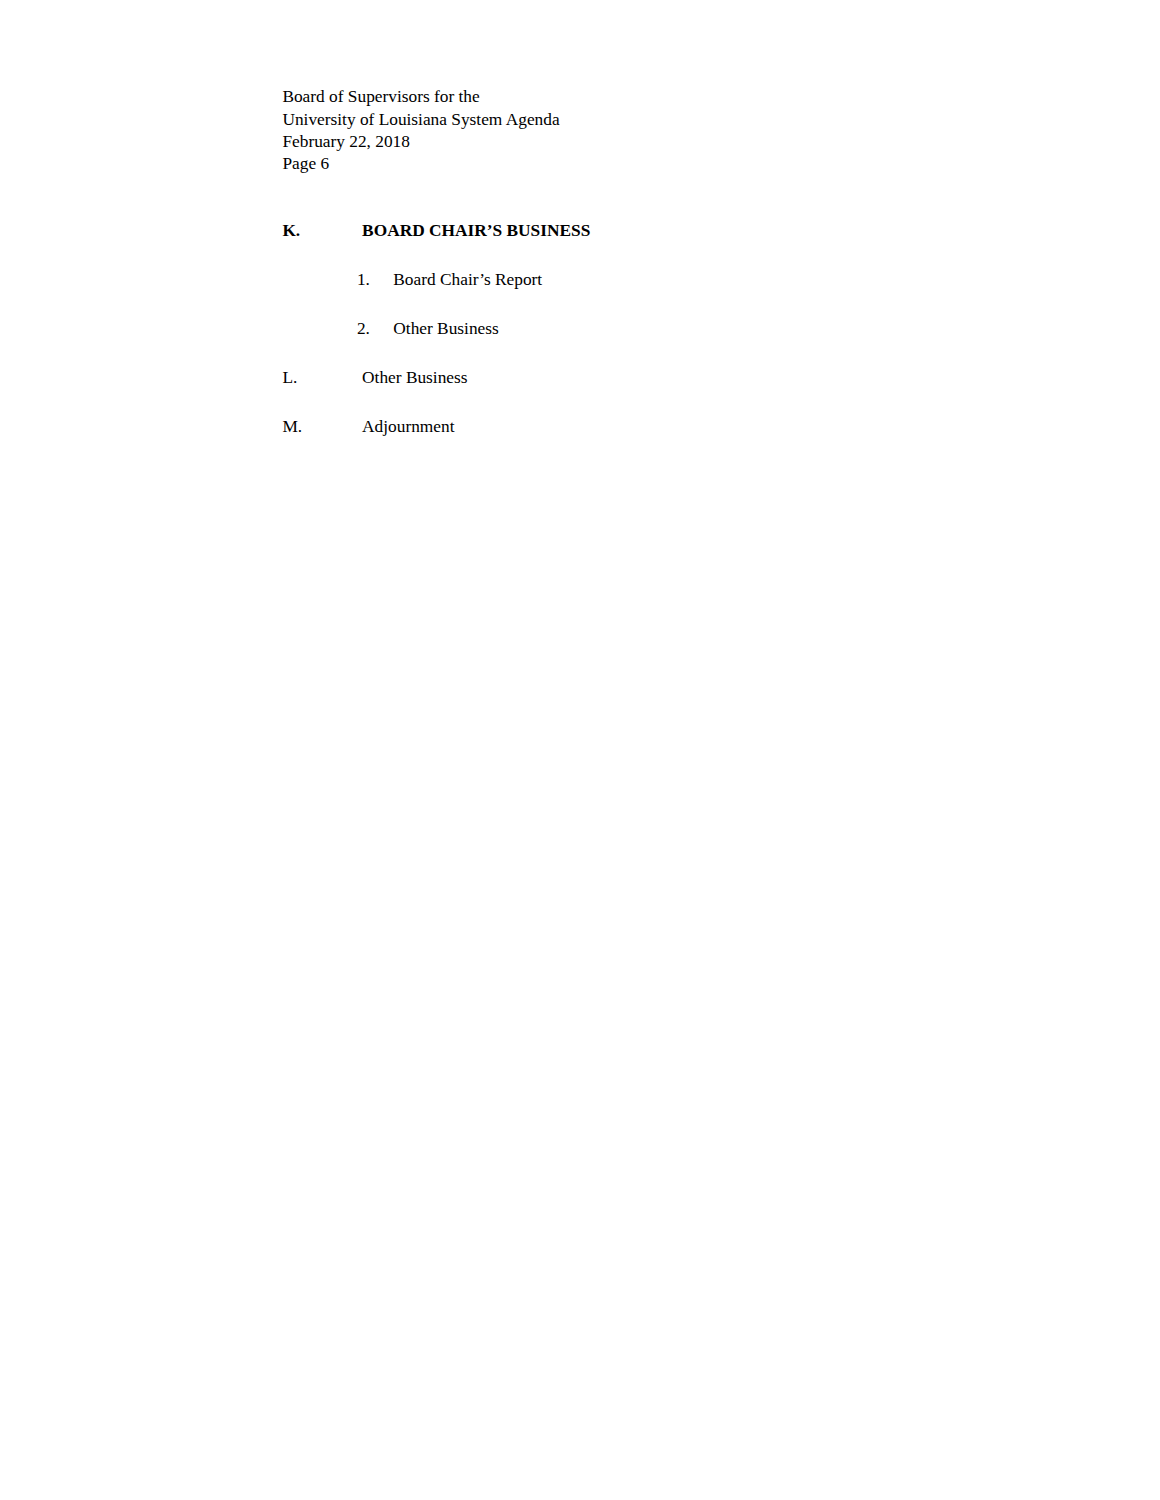Board of Supervisors for the
University of Louisiana System Agenda
February 22, 2018
Page 6
K. BOARD CHAIR’S BUSINESS
1. Board Chair’s Report
2. Other Business
L. Other Business
M. Adjournment